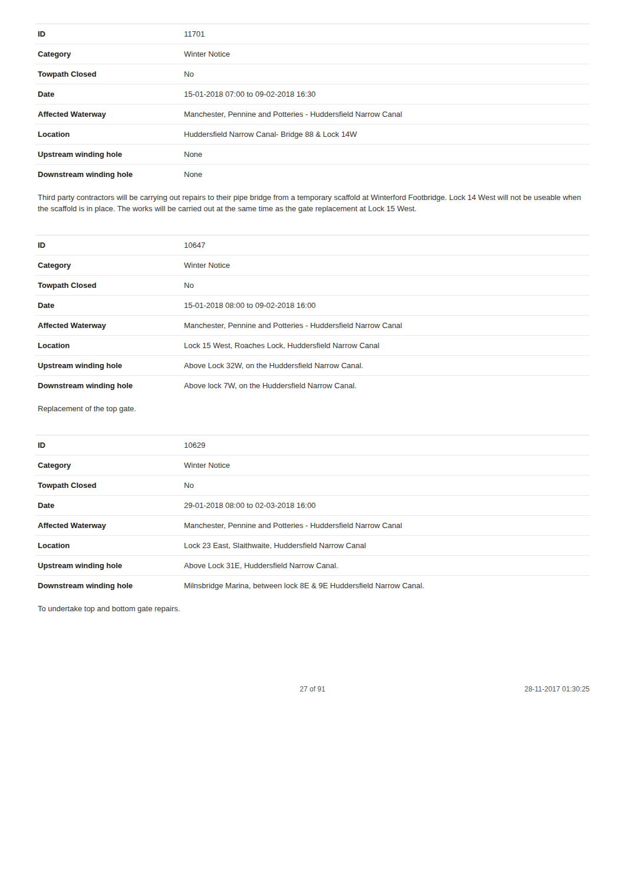| ID | 11701 |
| Category | Winter Notice |
| Towpath Closed | No |
| Date | 15-01-2018 07:00 to 09-02-2018 16:30 |
| Affected Waterway | Manchester, Pennine and Potteries - Huddersfield Narrow Canal |
| Location | Huddersfield Narrow Canal- Bridge 88 & Lock 14W |
| Upstream winding hole | None |
| Downstream winding hole | None |
Third party contractors will be carrying out repairs to their pipe bridge from a temporary scaffold at Winterford Footbridge. Lock 14 West will not be useable when the scaffold is in place. The works will be carried out at the same time as the gate replacement at Lock 15 West.
| ID | 10647 |
| Category | Winter Notice |
| Towpath Closed | No |
| Date | 15-01-2018 08:00 to 09-02-2018 16:00 |
| Affected Waterway | Manchester, Pennine and Potteries - Huddersfield Narrow Canal |
| Location | Lock 15 West, Roaches Lock, Huddersfield Narrow Canal |
| Upstream winding hole | Above Lock 32W, on the Huddersfield Narrow Canal. |
| Downstream winding hole | Above lock 7W, on the Huddersfield Narrow Canal. |
Replacement of the top gate.
| ID | 10629 |
| Category | Winter Notice |
| Towpath Closed | No |
| Date | 29-01-2018 08:00 to 02-03-2018 16:00 |
| Affected Waterway | Manchester, Pennine and Potteries - Huddersfield Narrow Canal |
| Location | Lock 23 East, Slaithwaite, Huddersfield Narrow Canal |
| Upstream winding hole | Above Lock 31E, Huddersfield Narrow Canal. |
| Downstream winding hole | Milnsbridge Marina, between lock 8E & 9E Huddersfield Narrow Canal. |
To undertake top and bottom gate repairs.
27 of 91
28-11-2017 01:30:25